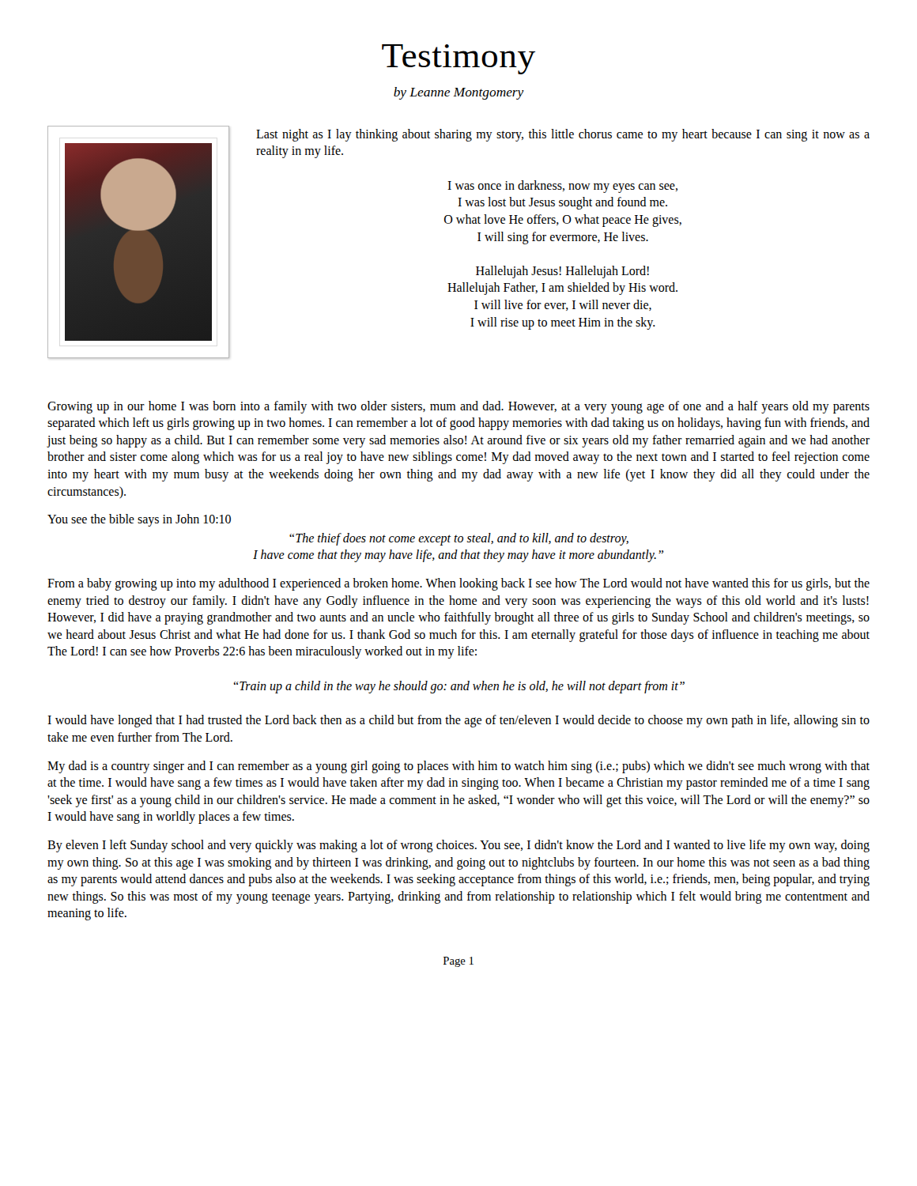Testimony
by Leanne Montgomery
Last night as I lay thinking about sharing my story, this little chorus came to my heart because I can sing it now as a reality in my life.
I was once in darkness, now my eyes can see,
I was lost but Jesus sought and found me.
O what love He offers, O what peace He gives,
I will sing for evermore, He lives.
Hallelujah Jesus! Hallelujah Lord!
Hallelujah Father, I am shielded by His word.
I will live for ever, I will never die,
I will rise up to meet Him in the sky.
Growing up in our home I was born into a family with two older sisters, mum and dad. However, at a very young age of one and a half years old my parents separated which left us girls growing up in two homes. I can remember a lot of good happy memories with dad taking us on holidays, having fun with friends, and just being so happy as a child. But I can remember some very sad memories also! At around five or six years old my father remarried again and we had another brother and sister come along which was for us a real joy to have new siblings come! My dad moved away to the next town and I started to feel rejection come into my heart with my mum busy at the weekends doing her own thing and my dad away with a new life (yet I know they did all they could under the circumstances).
You see the bible says in John 10:10
“The thief does not come except to steal, and to kill, and to destroy,
I have come that they may have life, and that they may have it more abundantly.”
From a baby growing up into my adulthood I experienced a broken home. When looking back I see how The Lord would not have wanted this for us girls, but the enemy tried to destroy our family. I didn't have any Godly influence in the home and very soon was experiencing the ways of this old world and it's lusts! However, I did have a praying grandmother and two aunts and an uncle who faithfully brought all three of us girls to Sunday School and children's meetings, so we heard about Jesus Christ and what He had done for us. I thank God so much for this. I am eternally grateful for those days of influence in teaching me about The Lord! I can see how Proverbs 22:6 has been miraculously worked out in my life:
“Train up a child in the way he should go: and when he is old, he will not depart from it”
I would have longed that I had trusted the Lord back then as a child but from the age of ten/eleven I would decide to choose my own path in life, allowing sin to take me even further from The Lord.
My dad is a country singer and I can remember as a young girl going to places with him to watch him sing (i.e.; pubs) which we didn't see much wrong with that at the time. I would have sang a few times as I would have taken after my dad in singing too. When I became a Christian my pastor reminded me of a time I sang 'seek ye first' as a young child in our children's service. He made a comment in he asked, “I wonder who will get this voice, will The Lord or will the enemy?” so I would have sang in worldly places a few times.
By eleven I left Sunday school and very quickly was making a lot of wrong choices. You see, I didn't know the Lord and I wanted to live life my own way, doing my own thing. So at this age I was smoking and by thirteen I was drinking, and going out to nightclubs by fourteen. In our home this was not seen as a bad thing as my parents would attend dances and pubs also at the weekends. I was seeking acceptance from things of this world, i.e.; friends, men, being popular, and trying new things. So this was most of my young teenage years. Partying, drinking and from relationship to relationship which I felt would bring me contentment and meaning to life.
Page 1